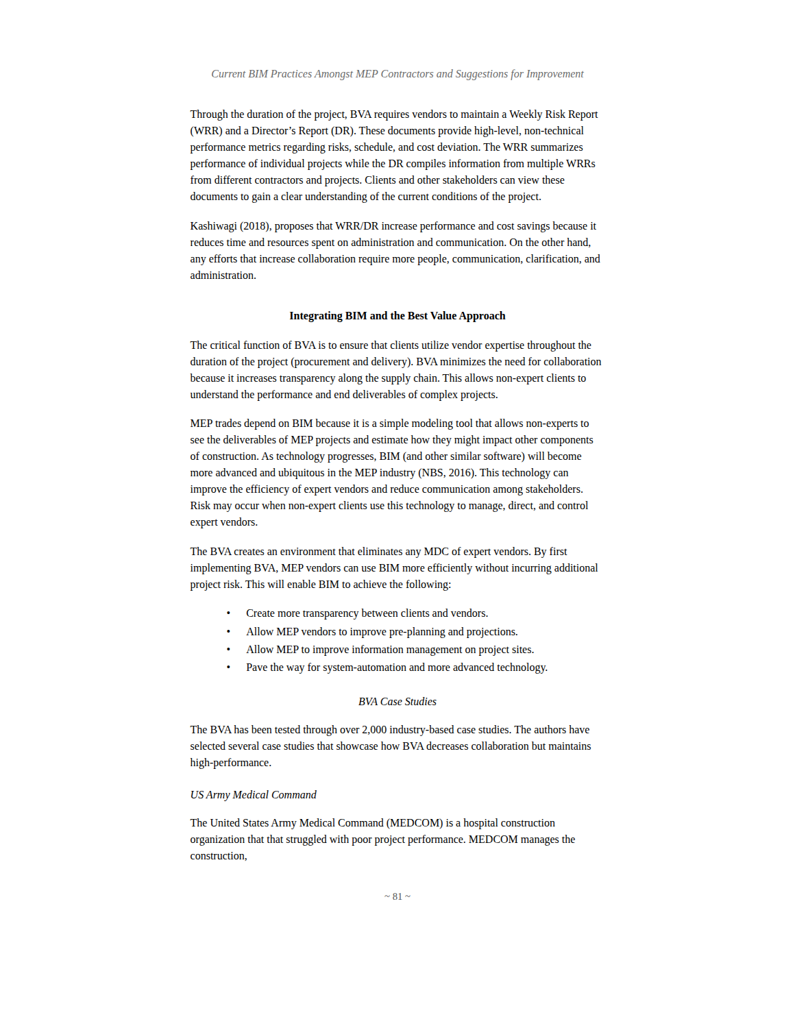Current BIM Practices Amongst MEP Contractors and Suggestions for Improvement
Through the duration of the project, BVA requires vendors to maintain a Weekly Risk Report (WRR) and a Director’s Report (DR). These documents provide high-level, non-technical performance metrics regarding risks, schedule, and cost deviation. The WRR summarizes performance of individual projects while the DR compiles information from multiple WRRs from different contractors and projects. Clients and other stakeholders can view these documents to gain a clear understanding of the current conditions of the project.
Kashiwagi (2018), proposes that WRR/DR increase performance and cost savings because it reduces time and resources spent on administration and communication. On the other hand, any efforts that increase collaboration require more people, communication, clarification, and administration.
Integrating BIM and the Best Value Approach
The critical function of BVA is to ensure that clients utilize vendor expertise throughout the duration of the project (procurement and delivery). BVA minimizes the need for collaboration because it increases transparency along the supply chain. This allows non-expert clients to understand the performance and end deliverables of complex projects.
MEP trades depend on BIM because it is a simple modeling tool that allows non-experts to see the deliverables of MEP projects and estimate how they might impact other components of construction. As technology progresses, BIM (and other similar software) will become more advanced and ubiquitous in the MEP industry (NBS, 2016). This technology can improve the efficiency of expert vendors and reduce communication among stakeholders. Risk may occur when non-expert clients use this technology to manage, direct, and control expert vendors.
The BVA creates an environment that eliminates any MDC of expert vendors. By first implementing BVA, MEP vendors can use BIM more efficiently without incurring additional project risk. This will enable BIM to achieve the following:
Create more transparency between clients and vendors.
Allow MEP vendors to improve pre-planning and projections.
Allow MEP to improve information management on project sites.
Pave the way for system-automation and more advanced technology.
BVA Case Studies
The BVA has been tested through over 2,000 industry-based case studies. The authors have selected several case studies that showcase how BVA decreases collaboration but maintains high-performance.
US Army Medical Command
The United States Army Medical Command (MEDCOM) is a hospital construction organization that that struggled with poor project performance. MEDCOM manages the construction,
~ 81 ~